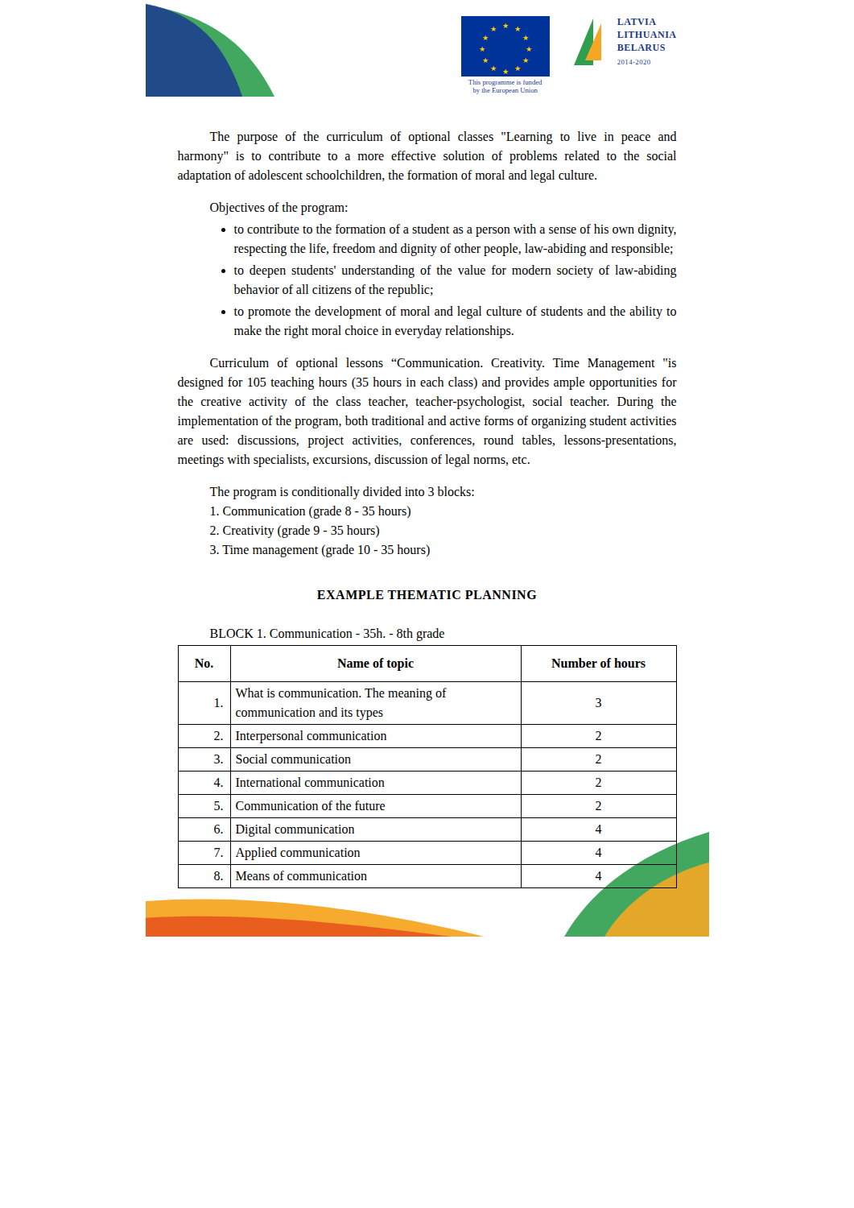★ ★ ★ ★ ★ ★ ★ ★ ★ ★ ★ ★
This programme is funded
by the European Union
LATVIA
LITHUANIA
BELARUS
2014-2020
The purpose of the curriculum of optional classes "Learning to live in peace and harmony" is to contribute to a more effective solution of problems related to the social adaptation of adolescent schoolchildren, the formation of moral and legal culture.
Objectives of the program:
to contribute to the formation of a student as a person with a sense of his own dignity, respecting the life, freedom and dignity of other people, law-abiding and responsible;
to deepen students' understanding of the value for modern society of law-abiding behavior of all citizens of the republic;
to promote the development of moral and legal culture of students and the ability to make the right moral choice in everyday relationships.
Curriculum of optional lessons “Communication. Creativity. Time Management "is designed for 105 teaching hours (35 hours in each class) and provides ample opportunities for the creative activity of the class teacher, teacher-psychologist, social teacher. During the implementation of the program, both traditional and active forms of organizing student activities are used: discussions, project activities, conferences, round tables, lessons-presentations, meetings with specialists, excursions, discussion of legal norms, etc.
The program is conditionally divided into 3 blocks:
1. Communication (grade 8 - 35 hours)
2. Creativity (grade 9 - 35 hours)
3. Time management (grade 10 - 35 hours)
EXAMPLE THEMATIC PLANNING
BLOCK 1. Communication - 35h. - 8th grade
| No. | Name of topic | Number of hours |
| --- | --- | --- |
| 1. | What is communication. The meaning of communication and its types | 3 |
| 2. | Interpersonal communication | 2 |
| 3. | Social communication | 2 |
| 4. | International communication | 2 |
| 5. | Communication of the future | 2 |
| 6. | Digital communication | 4 |
| 7. | Applied communication | 4 |
| 8. | Means of communication | 4 |